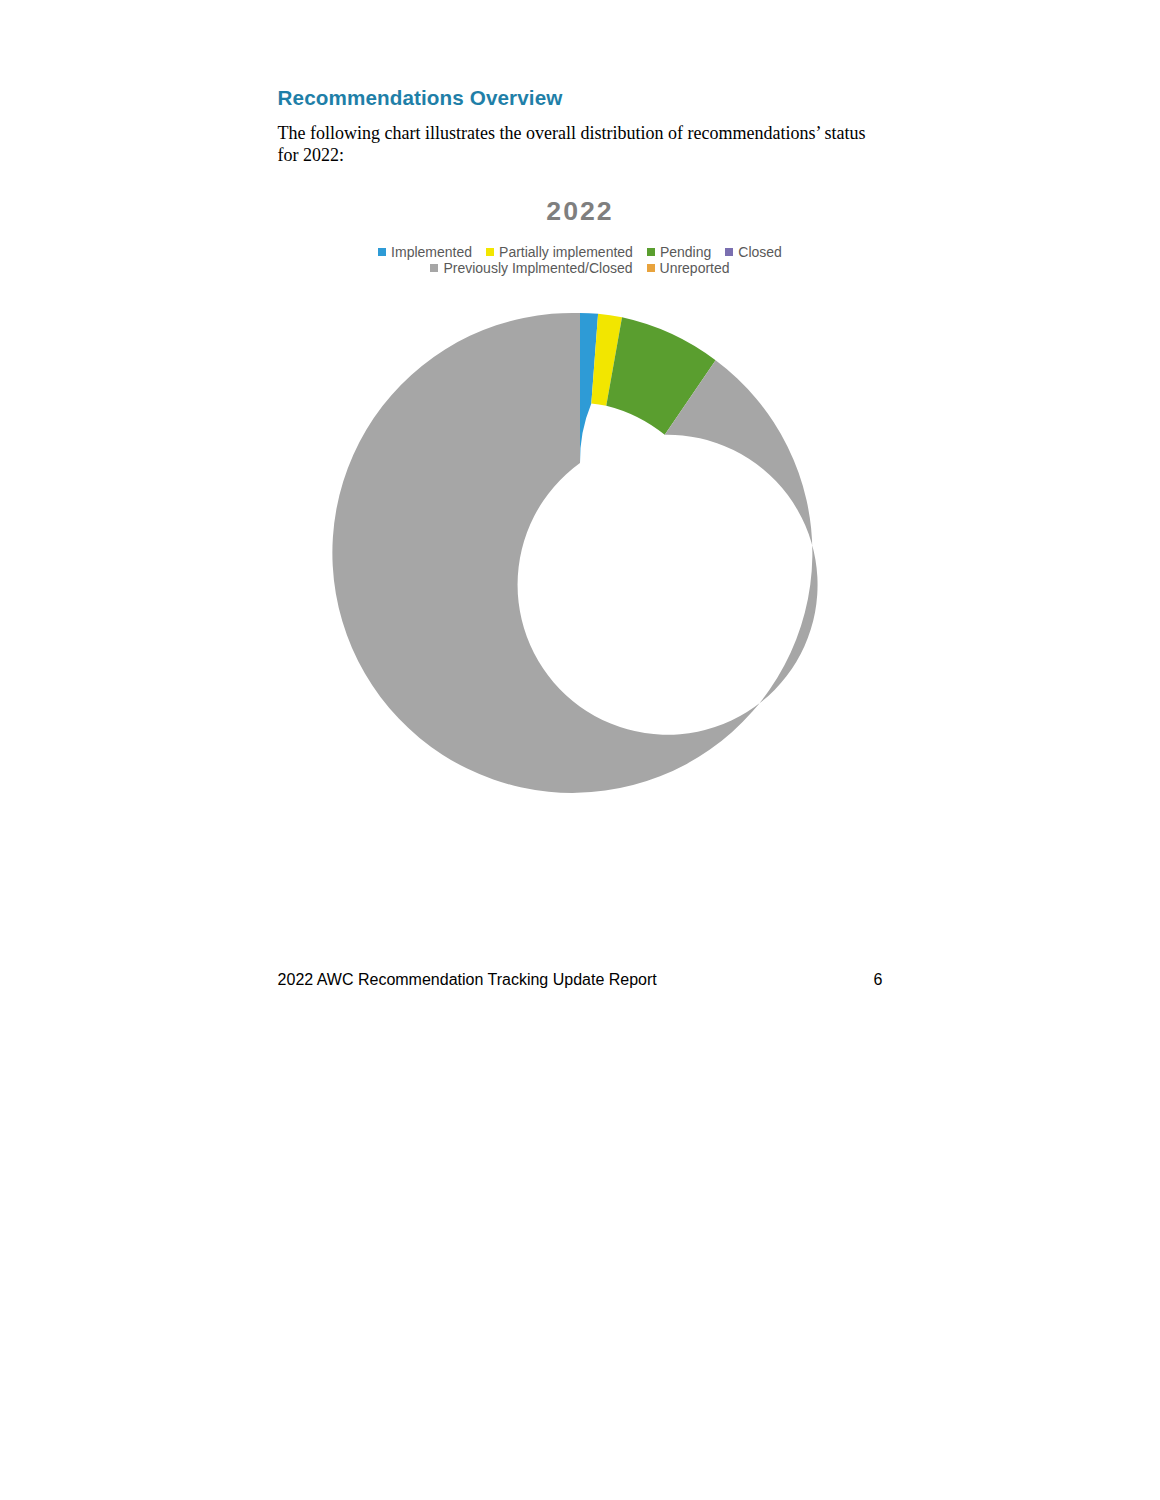Recommendations Overview
The following chart illustrates the overall distribution of recommendations’ status for 2022:
2022
Implemented Partially implemented Pending Closed Previously Implmented/Closed Unreported
2022 AWC Recommendation Tracking Update Report 6